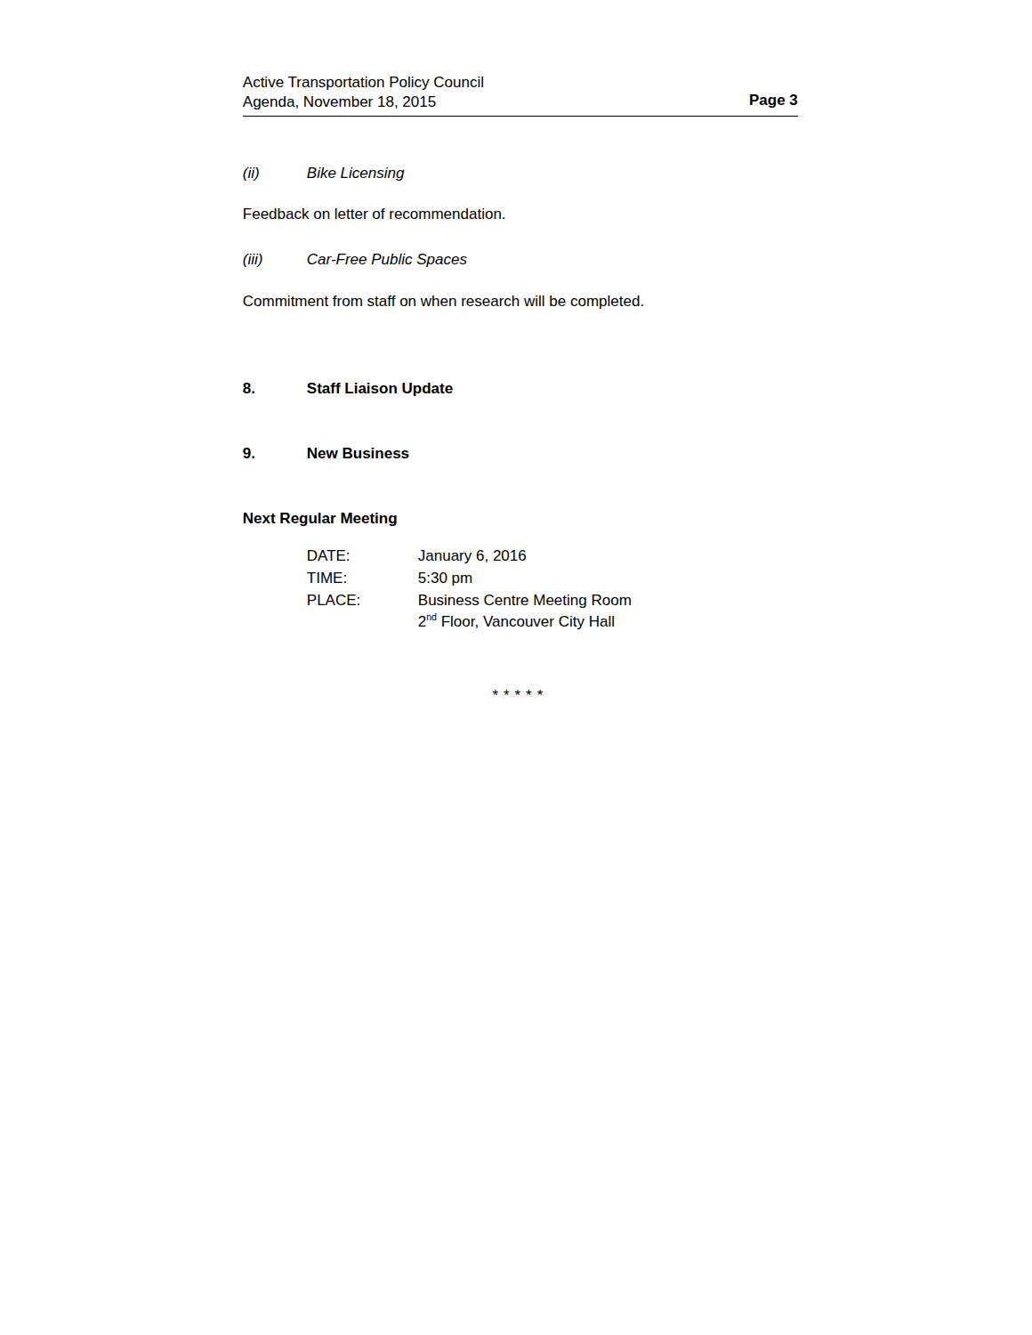Active Transportation Policy Council
Agenda, November 18, 2015
Page 3
(ii) Bike Licensing
Feedback on letter of recommendation.
(iii) Car-Free Public Spaces
Commitment from staff on when research will be completed.
8. Staff Liaison Update
9. New Business
Next Regular Meeting
| DATE: | January 6, 2016 |
| TIME: | 5:30 pm |
| PLACE: | Business Centre Meeting Room 2 nd Floor, Vancouver City Hall |
*****